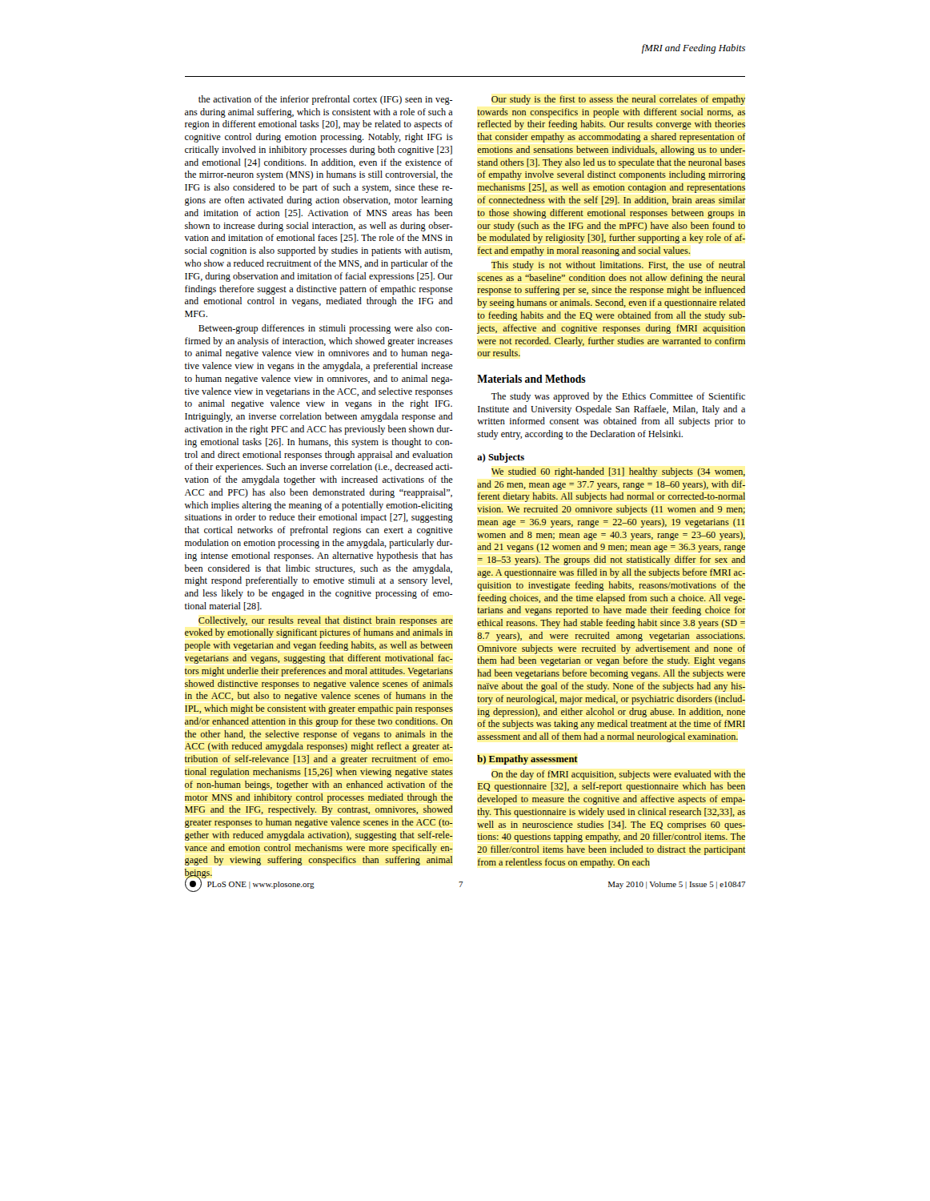fMRI and Feeding Habits
the activation of the inferior prefrontal cortex (IFG) seen in vegans during animal suffering, which is consistent with a role of such a region in different emotional tasks [20], may be related to aspects of cognitive control during emotion processing. Notably, right IFG is critically involved in inhibitory processes during both cognitive [23] and emotional [24] conditions. In addition, even if the existence of the mirror-neuron system (MNS) in humans is still controversial, the IFG is also considered to be part of such a system, since these regions are often activated during action observation, motor learning and imitation of action [25]. Activation of MNS areas has been shown to increase during social interaction, as well as during observation and imitation of emotional faces [25]. The role of the MNS in social cognition is also supported by studies in patients with autism, who show a reduced recruitment of the MNS, and in particular of the IFG, during observation and imitation of facial expressions [25]. Our findings therefore suggest a distinctive pattern of empathic response and emotional control in vegans, mediated through the IFG and MFG.
Between-group differences in stimuli processing were also confirmed by an analysis of interaction, which showed greater increases to animal negative valence view in omnivores and to human negative valence view in vegans in the amygdala, a preferential increase to human negative valence view in omnivores, and to animal negative valence view in vegetarians in the ACC, and selective responses to animal negative valence view in vegans in the right IFG. Intriguingly, an inverse correlation between amygdala response and activation in the right PFC and ACC has previously been shown during emotional tasks [26]. In humans, this system is thought to control and direct emotional responses through appraisal and evaluation of their experiences. Such an inverse correlation (i.e., decreased activation of the amygdala together with increased activations of the ACC and PFC) has also been demonstrated during “reappraisal”, which implies altering the meaning of a potentially emotion-eliciting situations in order to reduce their emotional impact [27], suggesting that cortical networks of prefrontal regions can exert a cognitive modulation on emotion processing in the amygdala, particularly during intense emotional responses. An alternative hypothesis that has been considered is that limbic structures, such as the amygdala, might respond preferentially to emotive stimuli at a sensory level, and less likely to be engaged in the cognitive processing of emotional material [28].
Collectively, our results reveal that distinct brain responses are evoked by emotionally significant pictures of humans and animals in people with vegetarian and vegan feeding habits, as well as between vegetarians and vegans, suggesting that different motivational factors might underlie their preferences and moral attitudes. Vegetarians showed distinctive responses to negative valence scenes of animals in the ACC, but also to negative valence scenes of humans in the IPL, which might be consistent with greater empathic pain responses and/or enhanced attention in this group for these two conditions. On the other hand, the selective response of vegans to animals in the ACC (with reduced amygdala responses) might reflect a greater attribution of self-relevance [13] and a greater recruitment of emotional regulation mechanisms [15,26] when viewing negative states of non-human beings, together with an enhanced activation of the motor MNS and inhibitory control processes mediated through the MFG and the IFG, respectively. By contrast, omnivores, showed greater responses to human negative valence scenes in the ACC (together with reduced amygdala activation), suggesting that self-relevance and emotion control mechanisms were more specifically engaged by viewing suffering conspecifics than suffering animal beings.
Our study is the first to assess the neural correlates of empathy towards non conspecifics in people with different social norms, as reflected by their feeding habits. Our results converge with theories that consider empathy as accommodating a shared representation of emotions and sensations between individuals, allowing us to understand others [3]. They also led us to speculate that the neuronal bases of empathy involve several distinct components including mirroring mechanisms [25], as well as emotion contagion and representations of connectedness with the self [29]. In addition, brain areas similar to those showing different emotional responses between groups in our study (such as the IFG and the mPFC) have also been found to be modulated by religiosity [30], further supporting a key role of affect and empathy in moral reasoning and social values.
This study is not without limitations. First, the use of neutral scenes as a “baseline” condition does not allow defining the neural response to suffering per se, since the response might be influenced by seeing humans or animals. Second, even if a questionnaire related to feeding habits and the EQ were obtained from all the study subjects, affective and cognitive responses during fMRI acquisition were not recorded. Clearly, further studies are warranted to confirm our results.
Materials and Methods
The study was approved by the Ethics Committee of Scientific Institute and University Ospedale San Raffaele, Milan, Italy and a written informed consent was obtained from all subjects prior to study entry, according to the Declaration of Helsinki.
a) Subjects
We studied 60 right-handed [31] healthy subjects (34 women, and 26 men, mean age = 37.7 years, range = 18–60 years), with different dietary habits. All subjects had normal or corrected-to-normal vision. We recruited 20 omnivore subjects (11 women and 9 men; mean age = 36.9 years, range = 22–60 years), 19 vegetarians (11 women and 8 men; mean age = 40.3 years, range = 23–60 years), and 21 vegans (12 women and 9 men; mean age = 36.3 years, range = 18–53 years). The groups did not statistically differ for sex and age. A questionnaire was filled in by all the subjects before fMRI acquisition to investigate feeding habits, reasons/motivations of the feeding choices, and the time elapsed from such a choice. All vegetarians and vegans reported to have made their feeding choice for ethical reasons. They had stable feeding habit since 3.8 years (SD = 8.7 years), and were recruited among vegetarian associations. Omnivore subjects were recruited by advertisement and none of them had been vegetarian or vegan before the study. Eight vegans had been vegetarians before becoming vegans. All the subjects were naïve about the goal of the study. None of the subjects had any history of neurological, major medical, or psychiatric disorders (including depression), and either alcohol or drug abuse. In addition, none of the subjects was taking any medical treatment at the time of fMRI assessment and all of them had a normal neurological examination.
b) Empathy assessment
On the day of fMRI acquisition, subjects were evaluated with the EQ questionnaire [32], a self-report questionnaire which has been developed to measure the cognitive and affective aspects of empathy. This questionnaire is widely used in clinical research [32,33], as well as in neuroscience studies [34]. The EQ comprises 60 questions: 40 questions tapping empathy, and 20 filler/control items. The 20 filler/control items have been included to distract the participant from a relentless focus on empathy. On each
PLoS ONE | www.plosone.org
7
May 2010 | Volume 5 | Issue 5 | e10847